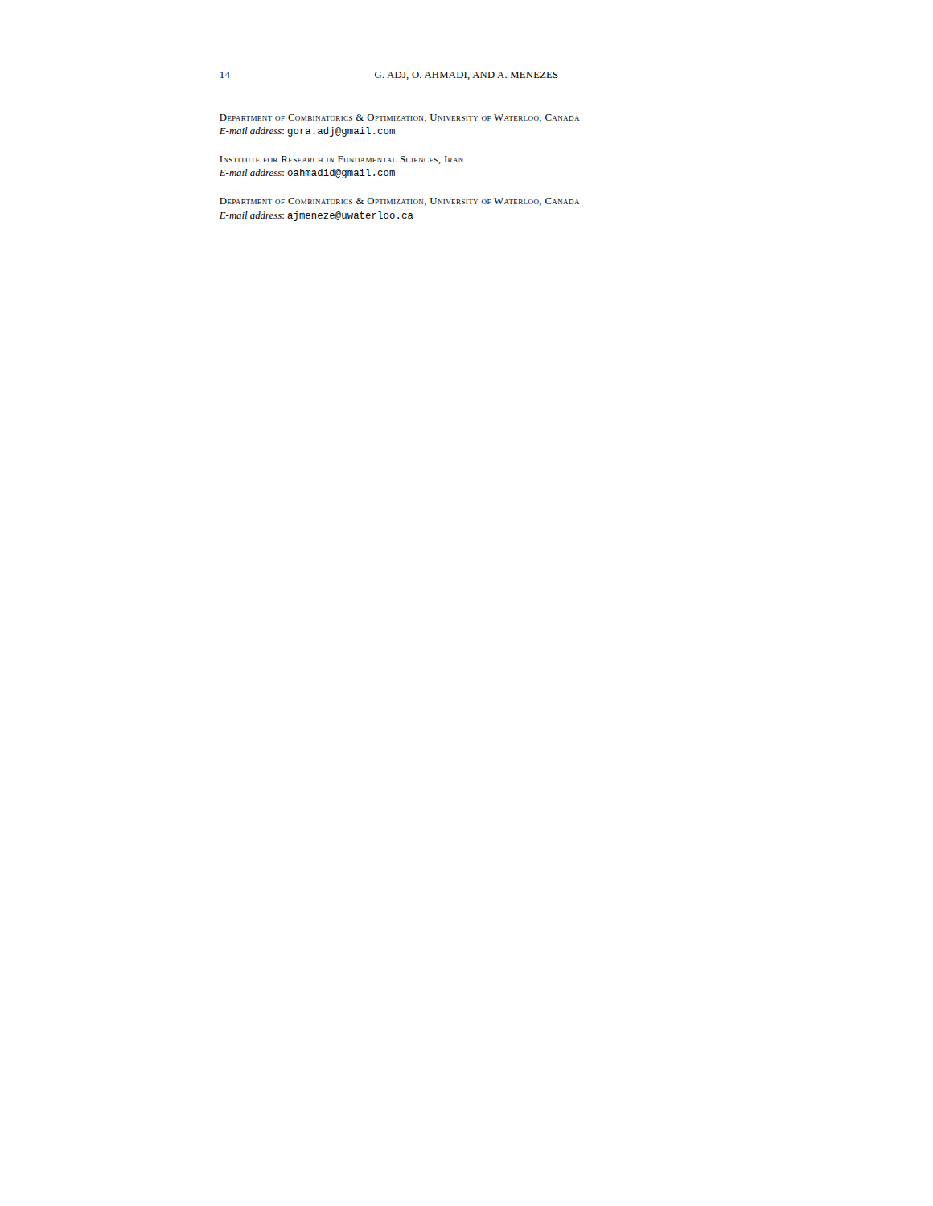14 G. ADJ, O. AHMADI, AND A. MENEZES
Department of Combinatorics & Optimization, University of Waterloo, Canada
E-mail address: gora.adj@gmail.com
Institute for Research in Fundamental Sciences, Iran
E-mail address: oahmadid@gmail.com
Department of Combinatorics & Optimization, University of Waterloo, Canada
E-mail address: ajmeneze@uwaterloo.ca